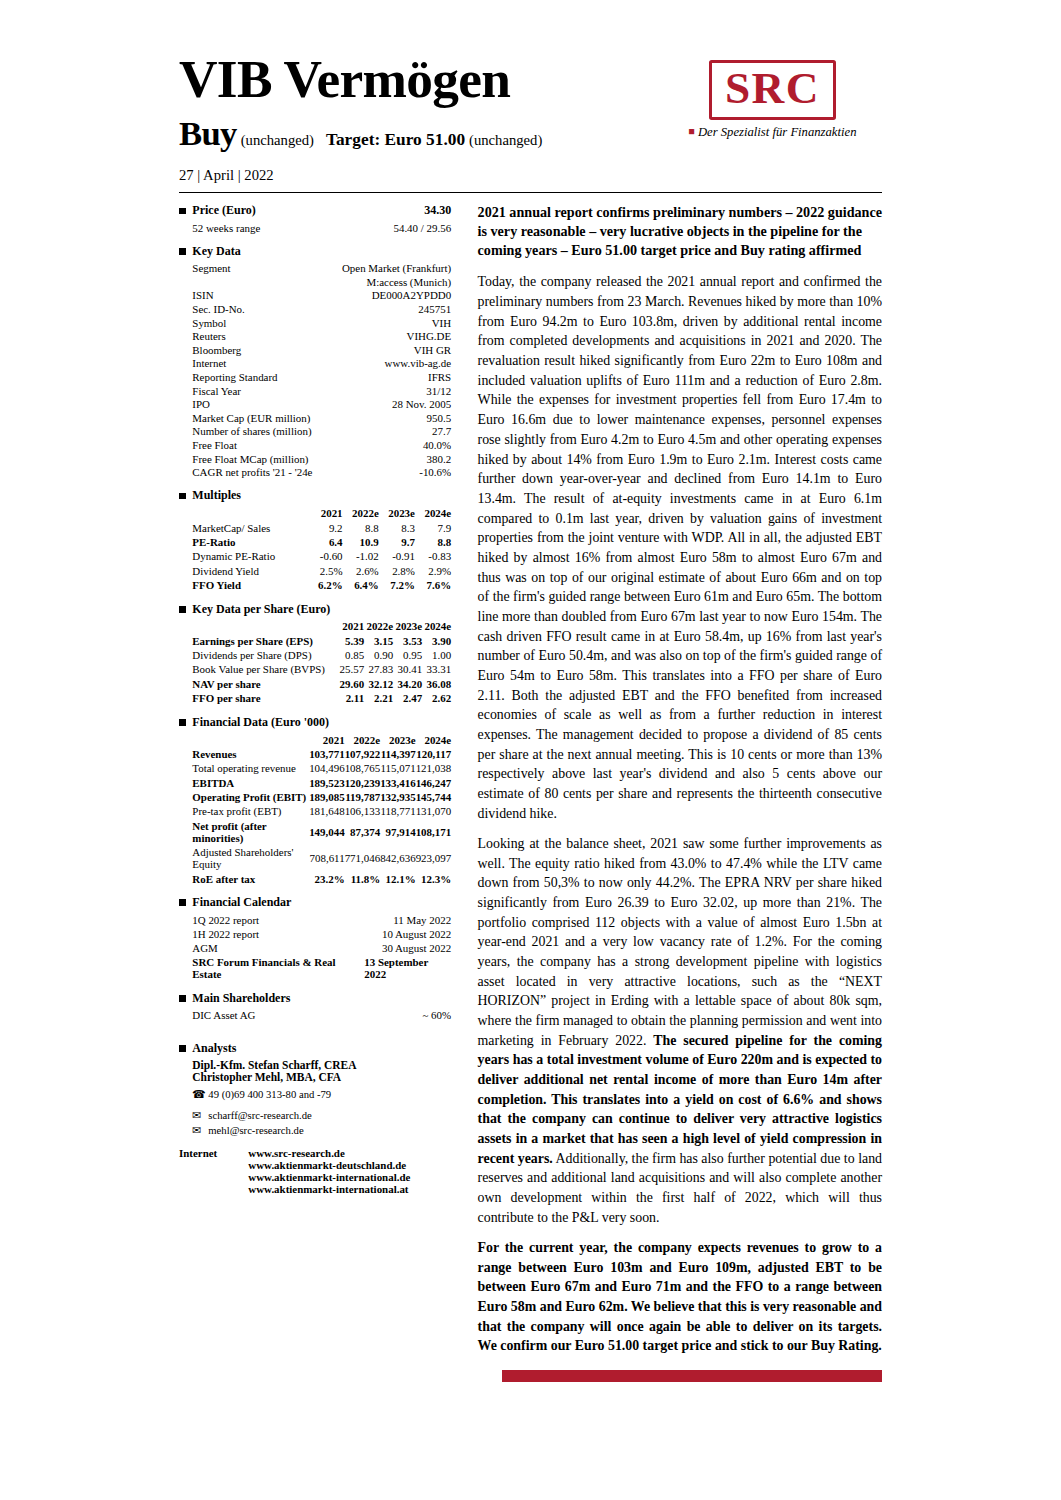VIB Vermögen
Buy (unchanged) Target: Euro 51.00 (unchanged)
27 | April | 2022
SRC
■ Der Spezialist für Finanzaktien
Price (Euro) 34.30
| 52 weeks range | 54.40 / 29.56 |
Key Data
| Segment | Open Market (Frankfurt) |
| | M:access (Munich) |
| ISIN | DE000A2YPDD0 |
| Sec. ID-No. | 245751 |
| Symbol | VIH |
| Reuters | VIHG.DE |
| Bloomberg | VIH GR |
| Internet | www.vib-ag.de |
| Reporting Standard | IFRS |
| Fiscal Year | 31/12 |
| IPO | 28 Nov. 2005 |
| Market Cap (EUR million) | 950.5 |
| Number of shares (million) | 27.7 |
| Free Float | 40.0% |
| Free Float MCap (million) | 380.2 |
| CAGR net profits '21 - '24e | -10.6% |
Multiples
| | 2021 | 2022e | 2023e | 2024e |
| --- | --- | --- | --- | --- |
| MarketCap/ Sales | 9.2 | 8.8 | 8.3 | 7.9 |
| PE-Ratio | 6.4 | 10.9 | 9.7 | 8.8 |
| Dynamic PE-Ratio | -0.60 | -1.02 | -0.91 | -0.83 |
| Dividend Yield | 2.5% | 2.6% | 2.8% | 2.9% |
| FFO Yield | 6.2% | 6.4% | 7.2% | 7.6% |
Key Data per Share (Euro)
| | 2021 | 2022e | 2023e | 2024e |
| --- | --- | --- | --- | --- |
| Earnings per Share (EPS) | 5.39 | 3.15 | 3.53 | 3.90 |
| Dividends per Share (DPS) | 0.85 | 0.90 | 0.95 | 1.00 |
| Book Value per Share (BVPS) | 25.57 | 27.83 | 30.41 | 33.31 |
| NAV per share | 29.60 | 32.12 | 34.20 | 36.08 |
| FFO per share | 2.11 | 2.21 | 2.47 | 2.62 |
Financial Data (Euro '000)
| | 2021 | 2022e | 2023e | 2024e |
| --- | --- | --- | --- | --- |
| Revenues | 103,771 | 107,922 | 114,397 | 120,117 |
| Total operating revenue | 104,496 | 108,765 | 115,071 | 121,038 |
| EBITDA | 189,523 | 120,239 | 133,416 | 146,247 |
| Operating Profit (EBIT) | 189,085 | 119,787 | 132,935 | 145,744 |
| Pre-tax profit (EBT) | 181,648 | 106,133 | 118,771 | 131,070 |
| Net profit (after minorities) | 149,044 | 87,374 | 97,914 | 108,171 |
| Adjusted Shareholders' Equity | 708,611 | 771,046 | 842,636 | 923,097 |
| RoE after tax | 23.2% | 11.8% | 12.1% | 12.3% |
Financial Calendar
1Q 2022 report 11 May 2022
1H 2022 report 10 August 2022
AGM 30 August 2022
SRC Forum Financials & Real Estate 13 September 2022
Main Shareholders
DIC Asset AG~ 60%
Analysts
Dipl.-Kfm. Stefan Scharff, CREA
Christopher Mehl, MBA, CFA
☎49 (0)69 400 313-80 and -79
✉scharff@src-research.de
✉mehl@src-research.de
Internet
www.src-research.de
www.aktienmarkt-deutschland.de
www.aktienmarkt-international.de
www.aktienmarkt-international.at
2021 annual report confirms preliminary numbers – 2022 guidance is very reasonable – very lucrative objects in the pipeline for the coming years – Euro 51.00 target price and Buy rating affirmed
Today, the company released the 2021 annual report and confirmed the preliminary numbers from 23 March. Revenues hiked by more than 10% from Euro 94.2m to Euro 103.8m, driven by additional rental income from completed developments and acquisitions in 2021 and 2020. The revaluation result hiked significantly from Euro 22m to Euro 108m and included valuation uplifts of Euro 111m and a reduction of Euro 2.8m. While the expenses for investment properties fell from Euro 17.4m to Euro 16.6m due to lower maintenance expenses, personnel expenses rose slightly from Euro 4.2m to Euro 4.5m and other operating expenses hiked by about 14% from Euro 1.9m to Euro 2.1m. Interest costs came further down year-over-year and declined from Euro 14.1m to Euro 13.4m. The result of at-equity investments came in at Euro 6.1m compared to 0.1m last year, driven by valuation gains of investment properties from the joint venture with WDP. All in all, the adjusted EBT hiked by almost 16% from almost Euro 58m to almost Euro 67m and thus was on top of our original estimate of about Euro 66m and on top of the firm's guided range between Euro 61m and Euro 65m. The bottom line more than doubled from Euro 67m last year to now Euro 154m. The cash driven FFO result came in at Euro 58.4m, up 16% from last year's number of Euro 50.4m, and was also on top of the firm's guided range of Euro 54m to Euro 58m. This translates into a FFO per share of Euro 2.11. Both the adjusted EBT and the FFO benefited from increased economies of scale as well as from a further reduction in interest expenses. The management decided to propose a dividend of 85 cents per share at the next annual meeting. This is 10 cents or more than 13% respectively above last year's dividend and also 5 cents above our estimate of 80 cents per share and represents the thirteenth consecutive dividend hike.
Looking at the balance sheet, 2021 saw some further improvements as well. The equity ratio hiked from 43.0% to 47.4% while the LTV came down from 50,3% to now only 44.2%. The EPRA NRV per share hiked significantly from Euro 26.39 to Euro 32.02, up more than 21%. The portfolio comprised 112 objects with a value of almost Euro 1.5bn at year-end 2021 and a very low vacancy rate of 1.2%. For the coming years, the company has a strong development pipeline with logistics asset located in very attractive locations, such as the “NEXT HORIZON” project in Erding with a lettable space of about 80k sqm, where the firm managed to obtain the planning permission and went into marketing in February 2022. The secured pipeline for the coming years has a total investment volume of Euro 220m and is expected to deliver additional net rental income of more than Euro 14m after completion. This translates into a yield on cost of 6.6% and shows that the company can continue to deliver very attractive logistics assets in a market that has seen a high level of yield compression in recent years. Additionally, the firm has also further potential due to land reserves and additional land acquisitions and will also complete another own development within the first half of 2022, which will thus contribute to the P&L very soon.
For the current year, the company expects revenues to grow to a range between Euro 103m and Euro 109m, adjusted EBT to be between Euro 67m and Euro 71m and the FFO to a range between Euro 58m and Euro 62m. We believe that this is very reasonable and that the company will once again be able to deliver on its targets. We confirm our Euro 51.00 target price and stick to our Buy Rating.